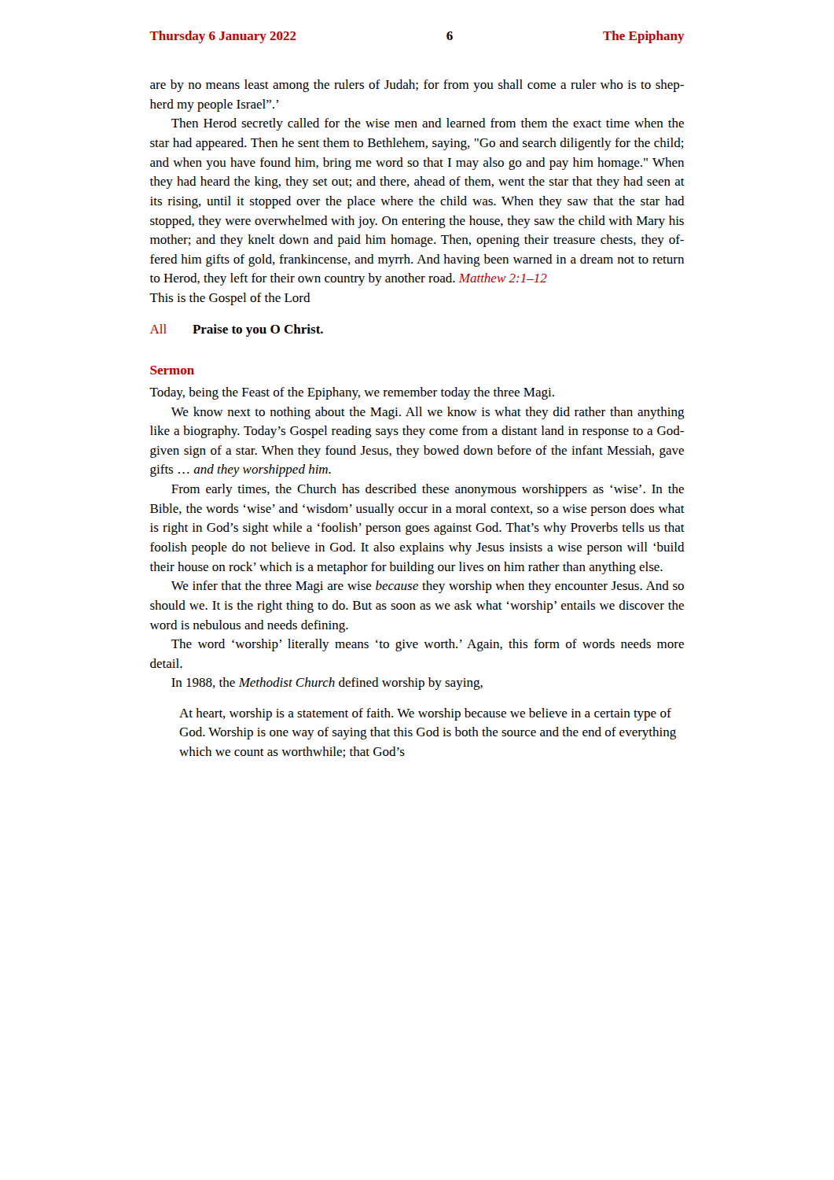Thursday 6 January 2022 6 The Epiphany
are by no means least among the rulers of Judah; for from you shall come a ruler who is to shepherd my people Israel”.’
Then Herod secretly called for the wise men and learned from them the exact time when the star had appeared. Then he sent them to Bethlehem, saying, "Go and search diligently for the child; and when you have found him, bring me word so that I may also go and pay him homage." When they had heard the king, they set out; and there, ahead of them, went the star that they had seen at its rising, until it stopped over the place where the child was. When they saw that the star had stopped, they were overwhelmed with joy. On entering the house, they saw the child with Mary his mother; and they knelt down and paid him homage. Then, opening their treasure chests, they offered him gifts of gold, frankincense, and myrrh. And having been warned in a dream not to return to Herod, they left for their own country by another road. Matthew 2:1–12
This is the Gospel of the Lord
All Praise to you O Christ.
Sermon
Today, being the Feast of the Epiphany, we remember today the three Magi.
We know next to nothing about the Magi. All we know is what they did rather than anything like a biography. Today’s Gospel reading says they come from a distant land in response to a God-given sign of a star. When they found Jesus, they bowed down before of the infant Messiah, gave gifts … and they worshipped him.
From early times, the Church has described these anonymous worshippers as ‘wise’. In the Bible, the words ‘wise’ and ‘wisdom’ usually occur in a moral context, so a wise person does what is right in God’s sight while a ‘foolish’ person goes against God. That’s why Proverbs tells us that foolish people do not believe in God. It also explains why Jesus insists a wise person will ‘build their house on rock’ which is a metaphor for building our lives on him rather than anything else.
We infer that the three Magi are wise because they worship when they encounter Jesus. And so should we. It is the right thing to do. But as soon as we ask what ‘worship’ entails we discover the word is nebulous and needs defining.
The word ‘worship’ literally means ‘to give worth.’ Again, this form of words needs more detail.
In 1988, the Methodist Church defined worship by saying,
At heart, worship is a statement of faith. We worship because we believe in a certain type of God. Worship is one way of saying that this God is both the source and the end of everything which we count as worthwhile; that God’s